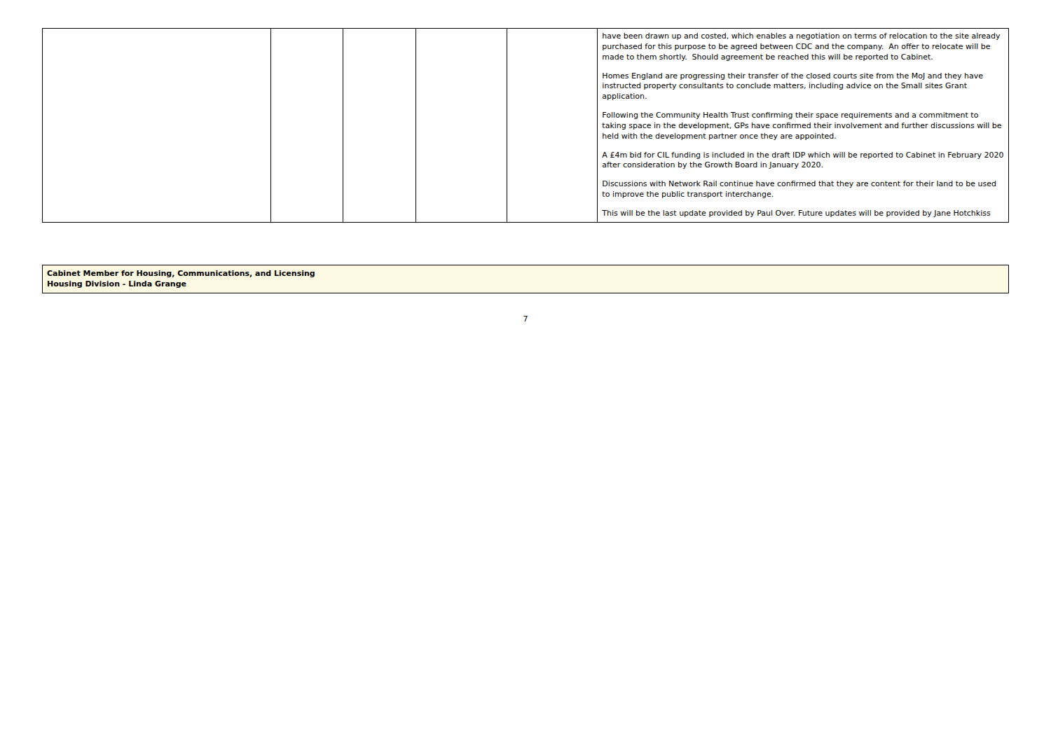| | | | | | have been drawn up and costed, which enables a negotiation on terms of relocation to the site already purchased for this purpose to be agreed between CDC and the company. An offer to relocate will be made to them shortly. Should agreement be reached this will be reported to Cabinet. Homes England are progressing their transfer of the closed courts site from the MoJ and they have instructed property consultants to conclude matters, including advice on the Small sites Grant application. Following the Community Health Trust confirming their space requirements and a commitment to taking space in the development, GPs have confirmed their involvement and further discussions will be held with the development partner once they are appointed. A £4m bid for CIL funding is included in the draft IDP which will be reported to Cabinet in February 2020 after consideration by the Growth Board in January 2020. Discussions with Network Rail continue have confirmed that they are content for their land to be used to improve the public transport interchange. This will be the last update provided by Paul Over. Future updates will be provided by Jane Hotchkiss |
| Cabinet Member for Housing, Communications, and Licensing Housing Division - Linda Grange |
7